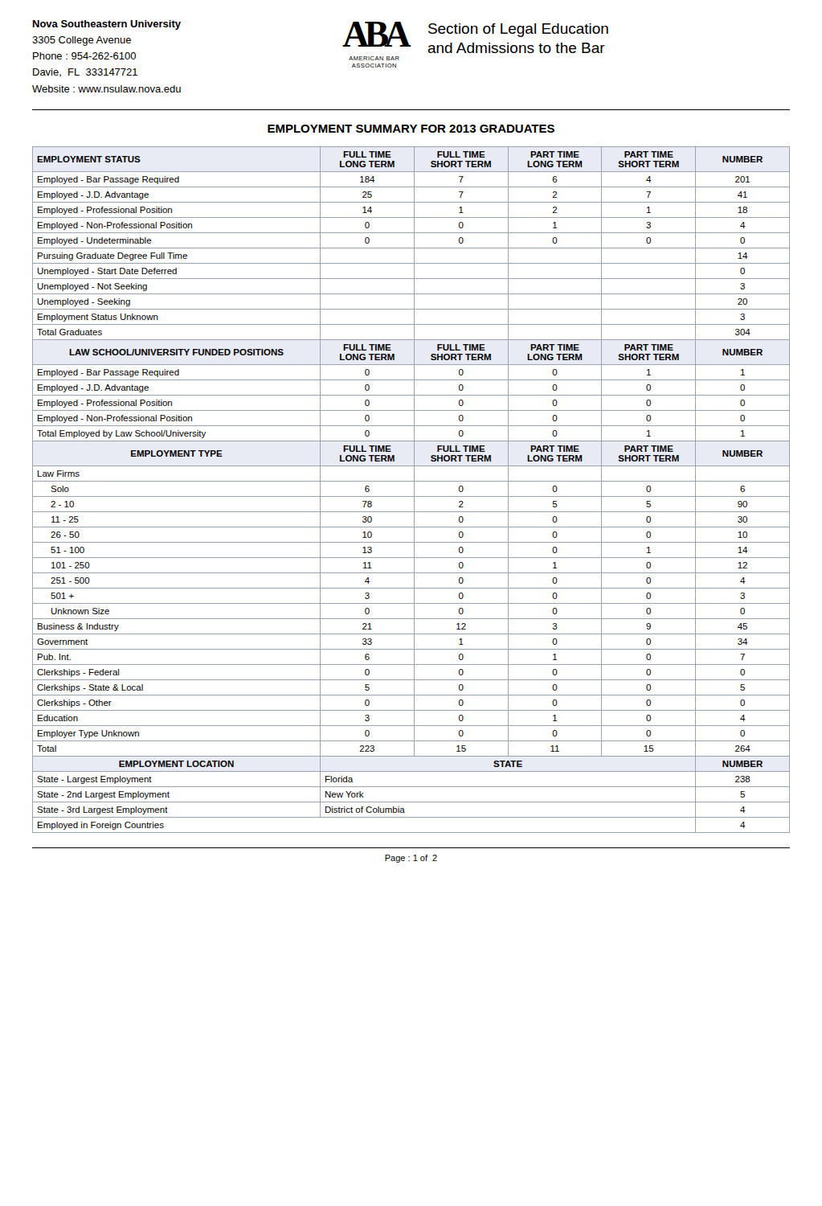Nova Southeastern University
3305 College Avenue
Phone : 954-262-6100
Davie, FL 333147721
Website : www.nsulaw.nova.edu
ABA
AMERICAN BAR ASSOCIATION
Section of Legal Education
and Admissions to the Bar
EMPLOYMENT SUMMARY FOR 2013 GRADUATES
| EMPLOYMENT STATUS | FULL TIME LONG TERM | FULL TIME SHORT TERM | PART TIME LONG TERM | PART TIME SHORT TERM | NUMBER |
| --- | --- | --- | --- | --- | --- |
| Employed - Bar Passage Required | 184 | 7 | 6 | 4 | 201 |
| Employed - J.D. Advantage | 25 | 7 | 2 | 7 | 41 |
| Employed - Professional Position | 14 | 1 | 2 | 1 | 18 |
| Employed - Non-Professional Position | 0 | 0 | 1 | 3 | 4 |
| Employed - Undeterminable | 0 | 0 | 0 | 0 | 0 |
| Pursuing Graduate Degree Full Time | | | | | 14 |
| Unemployed - Start Date Deferred | | | | | 0 |
| Unemployed - Not Seeking | | | | | 3 |
| Unemployed - Seeking | | | | | 20 |
| Employment Status Unknown | | | | | 3 |
| Total Graduates | | | | | 304 |
| LAW SCHOOL/UNIVERSITY FUNDED POSITIONS | FULL TIME LONG TERM | FULL TIME SHORT TERM | PART TIME LONG TERM | PART TIME SHORT TERM | NUMBER |
| Employed - Bar Passage Required | 0 | 0 | 0 | 1 | 1 |
| Employed - J.D. Advantage | 0 | 0 | 0 | 0 | 0 |
| Employed - Professional Position | 0 | 0 | 0 | 0 | 0 |
| Employed - Non-Professional Position | 0 | 0 | 0 | 0 | 0 |
| Total Employed by Law School/University | 0 | 0 | 0 | 1 | 1 |
| EMPLOYMENT TYPE | FULL TIME LONG TERM | FULL TIME SHORT TERM | PART TIME LONG TERM | PART TIME SHORT TERM | NUMBER |
| Law Firms | | | | | |
| Solo | 6 | 0 | 0 | 0 | 6 |
| 2 - 10 | 78 | 2 | 5 | 5 | 90 |
| 11 - 25 | 30 | 0 | 0 | 0 | 30 |
| 26 - 50 | 10 | 0 | 0 | 0 | 10 |
| 51 - 100 | 13 | 0 | 0 | 1 | 14 |
| 101 - 250 | 11 | 0 | 1 | 0 | 12 |
| 251 - 500 | 4 | 0 | 0 | 0 | 4 |
| 501 + | 3 | 0 | 0 | 0 | 3 |
| Unknown Size | 0 | 0 | 0 | 0 | 0 |
| Business & Industry | 21 | 12 | 3 | 9 | 45 |
| Government | 33 | 1 | 0 | 0 | 34 |
| Pub. Int. | 6 | 0 | 1 | 0 | 7 |
| Clerkships - Federal | 0 | 0 | 0 | 0 | 0 |
| Clerkships - State & Local | 5 | 0 | 0 | 0 | 5 |
| Clerkships - Other | 0 | 0 | 0 | 0 | 0 |
| Education | 3 | 0 | 1 | 0 | 4 |
| Employer Type Unknown | 0 | 0 | 0 | 0 | 0 |
| Total | 223 | 15 | 11 | 15 | 264 |
| EMPLOYMENT LOCATION | STATE | NUMBER |
| State - Largest Employment | Florida | 238 |
| State - 2nd Largest Employment | New York | 5 |
| State - 3rd Largest Employment | District of Columbia | 4 |
| Employed in Foreign Countries | 4 |
Page : 1 of 2